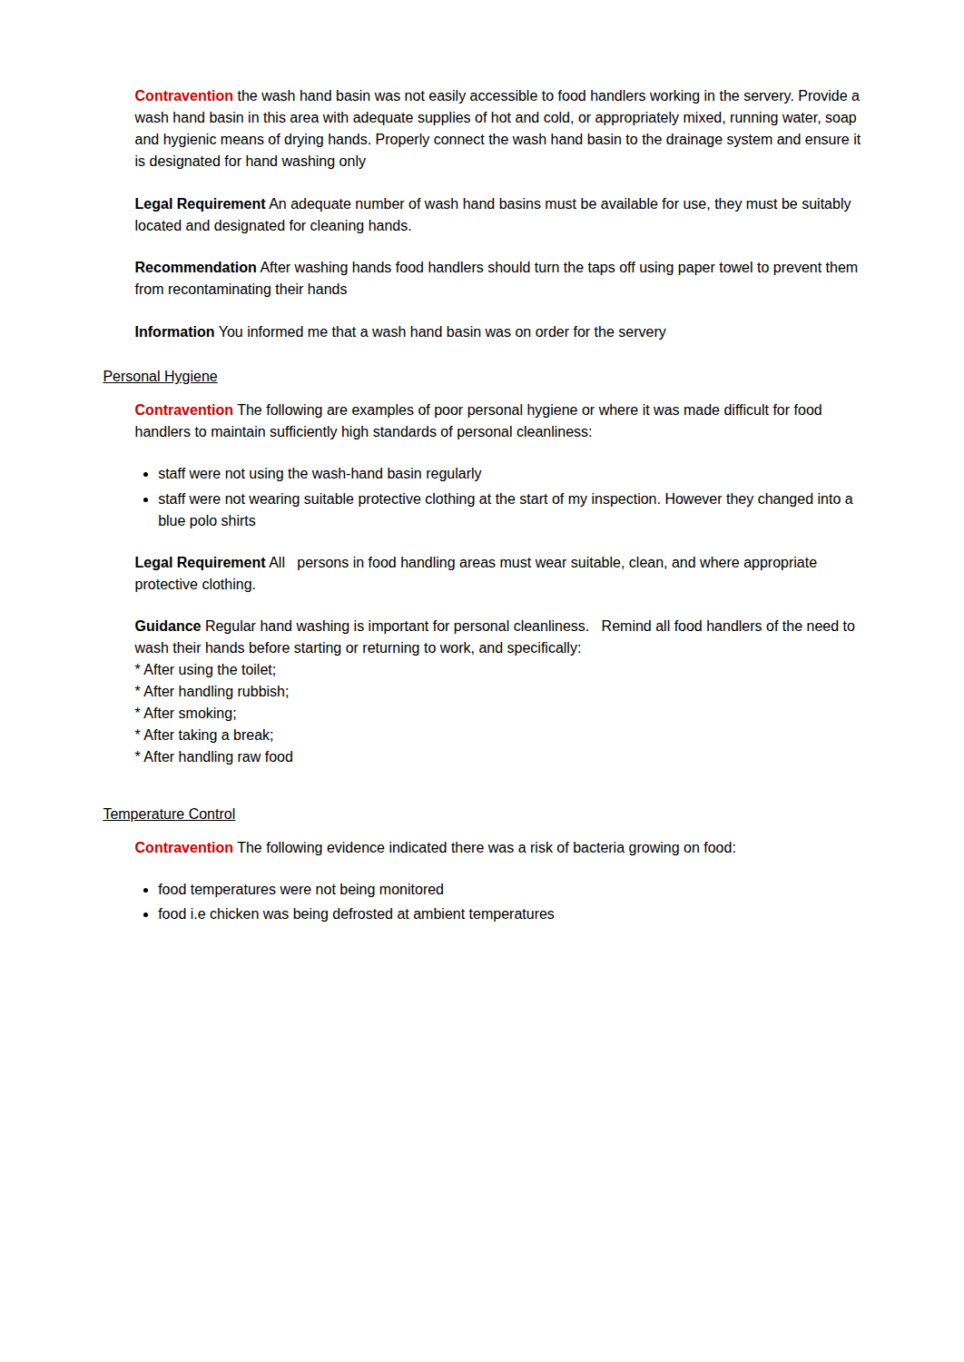Contravention the wash hand basin was not easily accessible to food handlers working in the servery. Provide a wash hand basin in this area with adequate supplies of hot and cold, or appropriately mixed, running water, soap and hygienic means of drying hands. Properly connect the wash hand basin to the drainage system and ensure it is designated for hand washing only
Legal Requirement An adequate number of wash hand basins must be available for use, they must be suitably located and designated for cleaning hands.
Recommendation After washing hands food handlers should turn the taps off using paper towel to prevent them from recontaminating their hands
Information You informed me that a wash hand basin was on order for the servery
Personal Hygiene
Contravention The following are examples of poor personal hygiene or where it was made difficult for food handlers to maintain sufficiently high standards of personal cleanliness:
staff were not using the wash-hand basin regularly
staff were not wearing suitable protective clothing at the start of my inspection. However they changed into a blue polo shirts
Legal Requirement All persons in food handling areas must wear suitable, clean, and where appropriate protective clothing.
Guidance Regular hand washing is important for personal cleanliness. Remind all food handlers of the need to wash their hands before starting or returning to work, and specifically:
* After using the toilet;
* After handling rubbish;
* After smoking;
* After taking a break;
* After handling raw food
Temperature Control
Contravention The following evidence indicated there was a risk of bacteria growing on food:
food temperatures were not being monitored
food i.e chicken was being defrosted at ambient temperatures